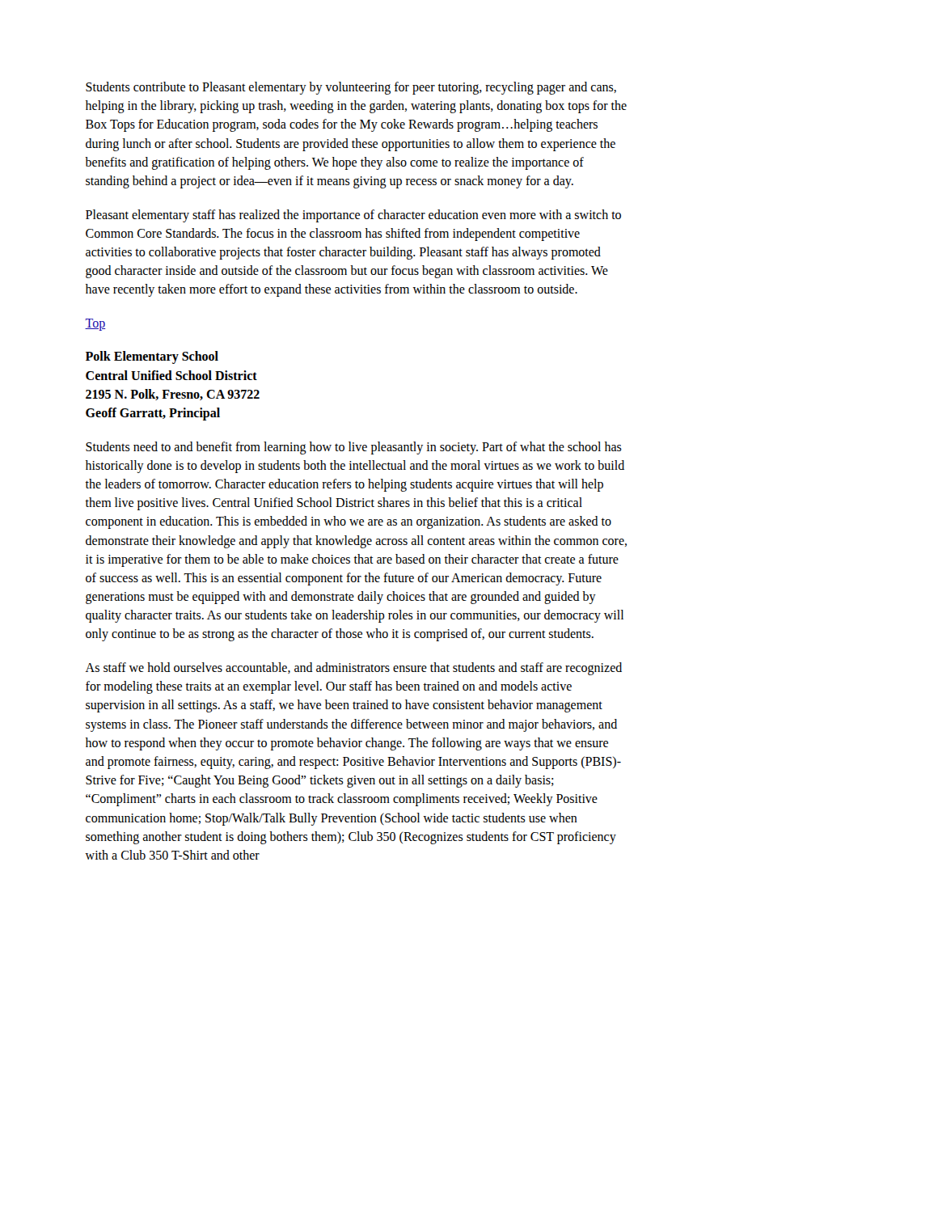Students contribute to Pleasant elementary by volunteering for peer tutoring, recycling pager and cans, helping in the library, picking up trash, weeding in the garden, watering plants, donating box tops for the Box Tops for Education program, soda codes for the My coke Rewards program…helping teachers during lunch or after school. Students are provided these opportunities to allow them to experience the benefits and gratification of helping others. We hope they also come to realize the importance of standing behind a project or idea—even if it means giving up recess or snack money for a day.
Pleasant elementary staff has realized the importance of character education even more with a switch to Common Core Standards. The focus in the classroom has shifted from independent competitive activities to collaborative projects that foster character building. Pleasant staff has always promoted good character inside and outside of the classroom but our focus began with classroom activities. We have recently taken more effort to expand these activities from within the classroom to outside.
Top
Polk Elementary School
Central Unified School District
2195 N. Polk, Fresno, CA 93722
Geoff Garratt, Principal
Students need to and benefit from learning how to live pleasantly in society. Part of what the school has historically done is to develop in students both the intellectual and the moral virtues as we work to build the leaders of tomorrow. Character education refers to helping students acquire virtues that will help them live positive lives. Central Unified School District shares in this belief that this is a critical component in education. This is embedded in who we are as an organization. As students are asked to demonstrate their knowledge and apply that knowledge across all content areas within the common core, it is imperative for them to be able to make choices that are based on their character that create a future of success as well. This is an essential component for the future of our American democracy. Future generations must be equipped with and demonstrate daily choices that are grounded and guided by quality character traits. As our students take on leadership roles in our communities, our democracy will only continue to be as strong as the character of those who it is comprised of, our current students.
As staff we hold ourselves accountable, and administrators ensure that students and staff are recognized for modeling these traits at an exemplar level. Our staff has been trained on and models active supervision in all settings. As a staff, we have been trained to have consistent behavior management systems in class. The Pioneer staff understands the difference between minor and major behaviors, and how to respond when they occur to promote behavior change. The following are ways that we ensure and promote fairness, equity, caring, and respect: Positive Behavior Interventions and Supports (PBIS)-Strive for Five; “Caught You Being Good” tickets given out in all settings on a daily basis; “Compliment” charts in each classroom to track classroom compliments received; Weekly Positive communication home; Stop/Walk/Talk Bully Prevention (School wide tactic students use when something another student is doing bothers them); Club 350 (Recognizes students for CST proficiency with a Club 350 T-Shirt and other